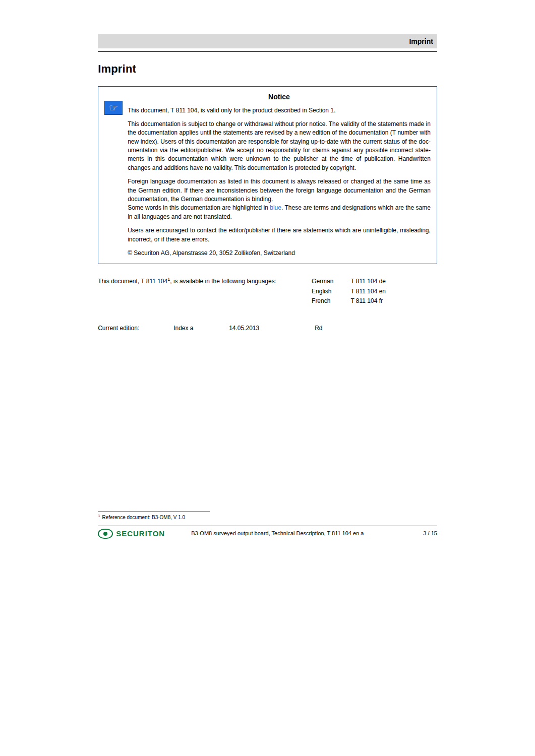Imprint
Imprint
Notice
This document, T 811 104, is valid only for the product described in Section 1.
This documentation is subject to change or withdrawal without prior notice. The validity of the statements made in the documentation applies until the statements are revised by a new edition of the documentation (T number with new index). Users of this documentation are responsible for staying up-to-date with the current status of the documentation via the editor/publisher. We accept no responsibility for claims against any possible incorrect statements in this documentation which were unknown to the publisher at the time of publication. Handwritten changes and additions have no validity. This documentation is protected by copyright.
Foreign language documentation as listed in this document is always released or changed at the same time as the German edition. If there are inconsistencies between the foreign language documentation and the German documentation, the German documentation is binding.
Some words in this documentation are highlighted in blue. These are terms and designations which are the same in all languages and are not translated.
Users are encouraged to contact the editor/publisher if there are statements which are unintelligible, misleading, incorrect, or if there are errors.
© Securiton AG, Alpenstrasse 20, 3052 Zollikofen, Switzerland
This document, T 811 1041, is available in the following languages:
| German | T 811 104 de |
| English | T 811 104 en |
| French | T 811 104 fr |
Current edition:
Index a
14.05.2013
Rd
1Reference document: B3-OM8, V 1.0
SECURITON
B3-OM8 surveyed output board, Technical Description, T 811 104 en a
3 / 15